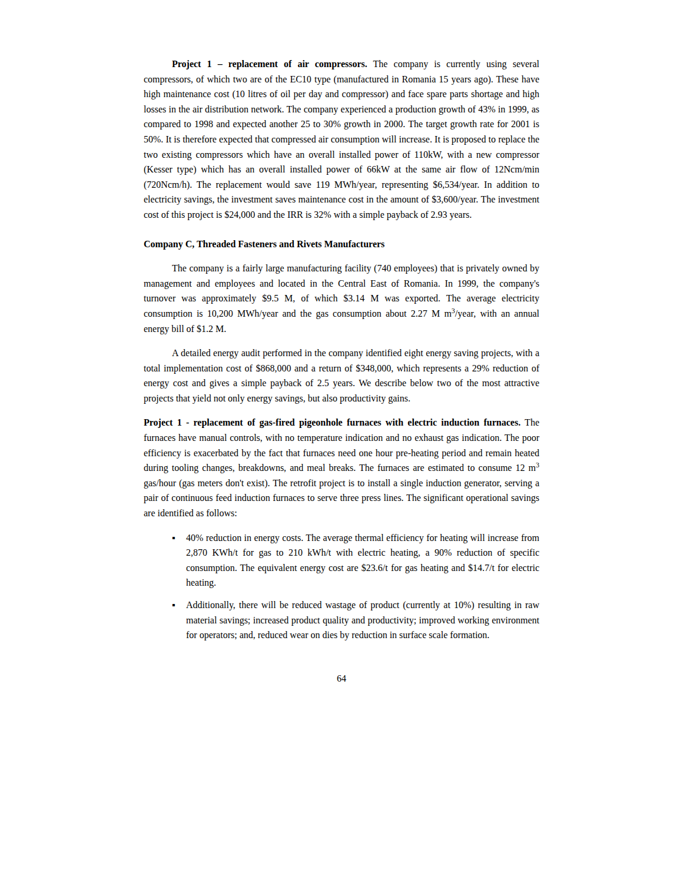Project 1 – replacement of air compressors. The company is currently using several compressors, of which two are of the EC10 type (manufactured in Romania 15 years ago). These have high maintenance cost (10 litres of oil per day and compressor) and face spare parts shortage and high losses in the air distribution network. The company experienced a production growth of 43% in 1999, as compared to 1998 and expected another 25 to 30% growth in 2000. The target growth rate for 2001 is 50%. It is therefore expected that compressed air consumption will increase. It is proposed to replace the two existing compressors which have an overall installed power of 110kW, with a new compressor (Kesser type) which has an overall installed power of 66kW at the same air flow of 12Ncm/min (720Ncm/h). The replacement would save 119 MWh/year, representing $6,534/year. In addition to electricity savings, the investment saves maintenance cost in the amount of $3,600/year. The investment cost of this project is $24,000 and the IRR is 32% with a simple payback of 2.93 years.
Company C, Threaded Fasteners and Rivets Manufacturers
The company is a fairly large manufacturing facility (740 employees) that is privately owned by management and employees and located in the Central East of Romania. In 1999, the company's turnover was approximately $9.5 M, of which $3.14 M was exported. The average electricity consumption is 10,200 MWh/year and the gas consumption about 2.27 M m3/year, with an annual energy bill of $1.2 M.
A detailed energy audit performed in the company identified eight energy saving projects, with a total implementation cost of $868,000 and a return of $348,000, which represents a 29% reduction of energy cost and gives a simple payback of 2.5 years. We describe below two of the most attractive projects that yield not only energy savings, but also productivity gains.
Project 1 - replacement of gas-fired pigeonhole furnaces with electric induction furnaces. The furnaces have manual controls, with no temperature indication and no exhaust gas indication. The poor efficiency is exacerbated by the fact that furnaces need one hour pre-heating period and remain heated during tooling changes, breakdowns, and meal breaks. The furnaces are estimated to consume 12 m3 gas/hour (gas meters don't exist). The retrofit project is to install a single induction generator, serving a pair of continuous feed induction furnaces to serve three press lines. The significant operational savings are identified as follows:
40% reduction in energy costs. The average thermal efficiency for heating will increase from 2,870 KWh/t for gas to 210 kWh/t with electric heating, a 90% reduction of specific consumption. The equivalent energy cost are $23.6/t for gas heating and $14.7/t for electric heating.
Additionally, there will be reduced wastage of product (currently at 10%) resulting in raw material savings; increased product quality and productivity; improved working environment for operators; and, reduced wear on dies by reduction in surface scale formation.
64